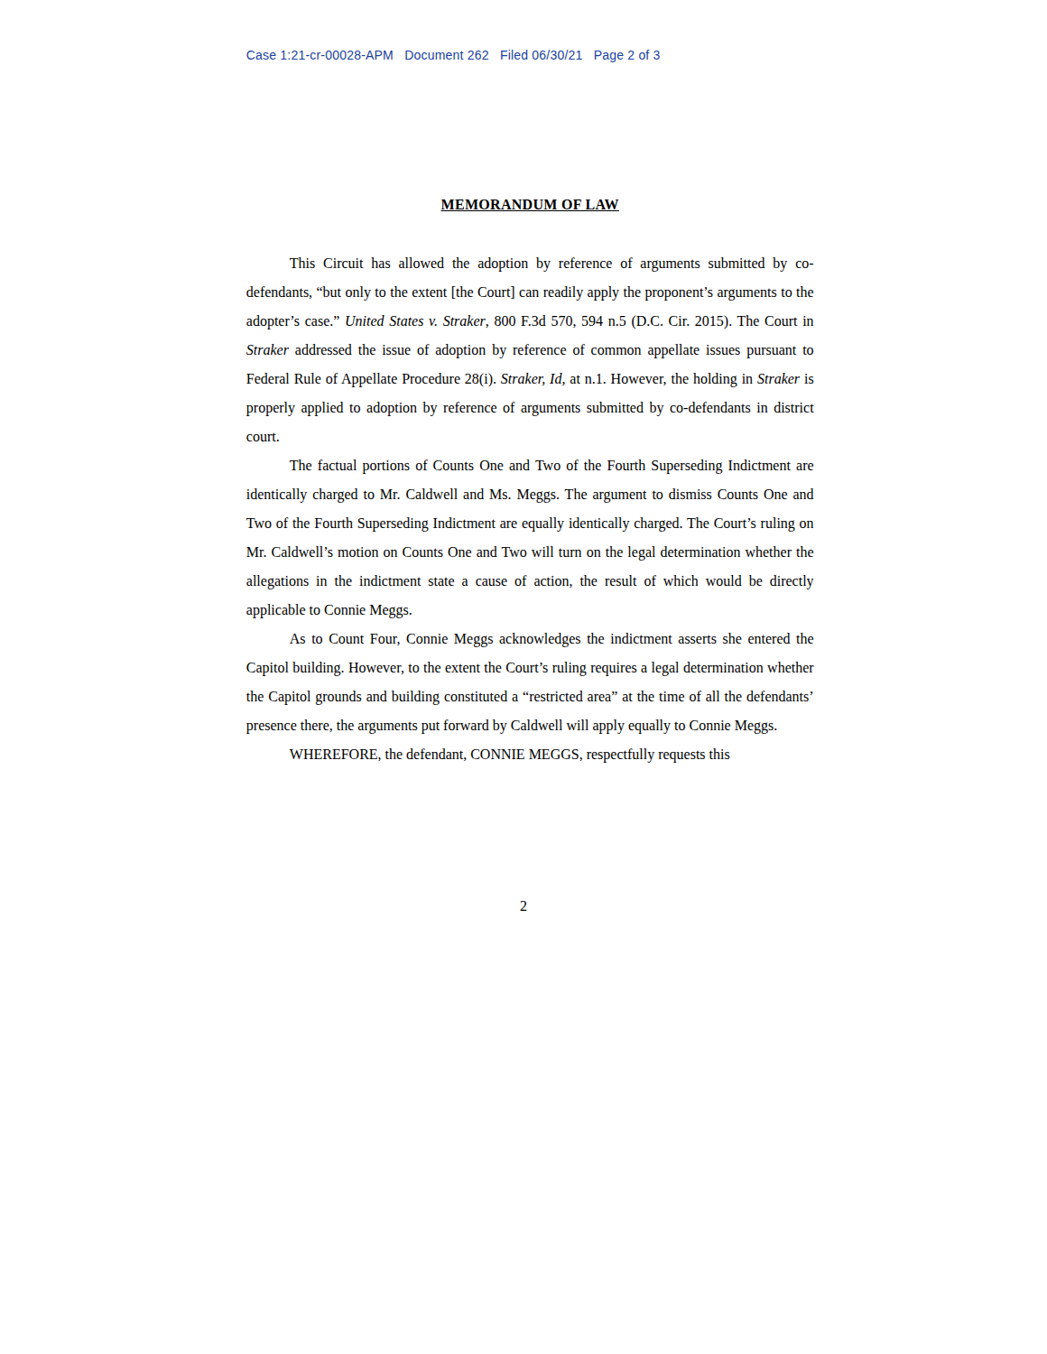Case 1:21-cr-00028-APM Document 262 Filed 06/30/21 Page 2 of 3
MEMORANDUM OF LAW
This Circuit has allowed the adoption by reference of arguments submitted by co-defendants, “but only to the extent [the Court] can readily apply the proponent’s arguments to the adopter’s case.” United States v. Straker, 800 F.3d 570, 594 n.5 (D.C. Cir. 2015). The Court in Straker addressed the issue of adoption by reference of common appellate issues pursuant to Federal Rule of Appellate Procedure 28(i). Straker, Id, at n.1. However, the holding in Straker is properly applied to adoption by reference of arguments submitted by co-defendants in district court.
The factual portions of Counts One and Two of the Fourth Superseding Indictment are identically charged to Mr. Caldwell and Ms. Meggs. The argument to dismiss Counts One and Two of the Fourth Superseding Indictment are equally identically charged. The Court’s ruling on Mr. Caldwell’s motion on Counts One and Two will turn on the legal determination whether the allegations in the indictment state a cause of action, the result of which would be directly applicable to Connie Meggs.
As to Count Four, Connie Meggs acknowledges the indictment asserts she entered the Capitol building. However, to the extent the Court’s ruling requires a legal determination whether the Capitol grounds and building constituted a “restricted area” at the time of all the defendants’ presence there, the arguments put forward by Caldwell will apply equally to Connie Meggs.
WHEREFORE, the defendant, CONNIE MEGGS, respectfully requests this
2